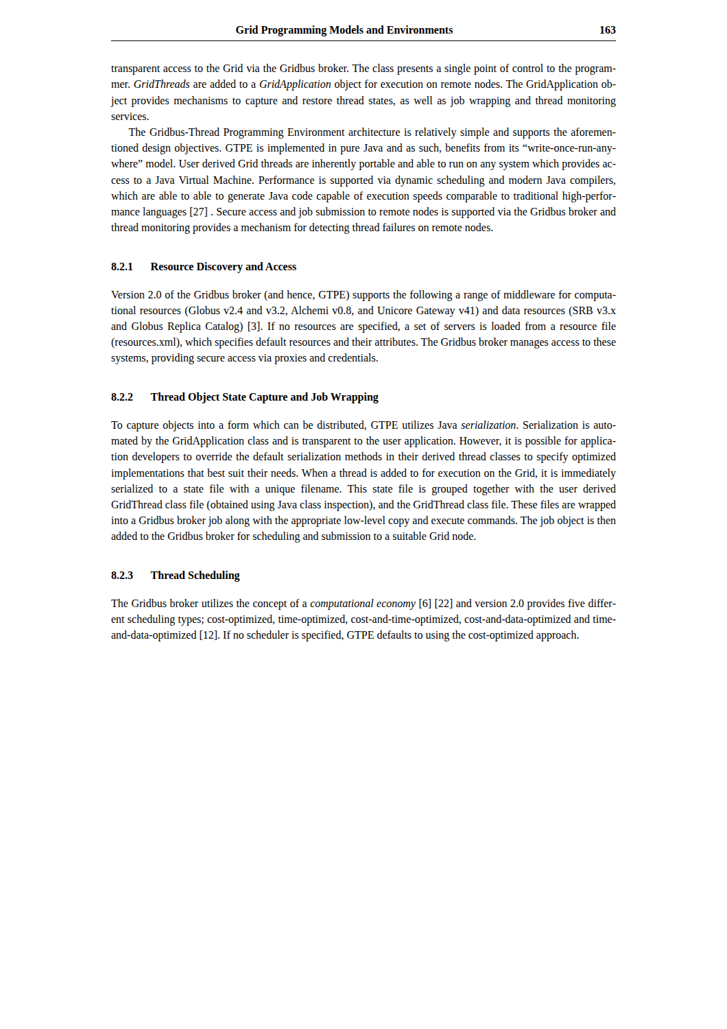Grid Programming Models and Environments 163
transparent access to the Grid via the Gridbus broker. The class presents a single point of control to the programmer. GridThreads are added to a GridApplication object for execution on remote nodes. The GridApplication object provides mechanisms to capture and restore thread states, as well as job wrapping and thread monitoring services.
The Gridbus-Thread Programming Environment architecture is relatively simple and supports the aforementioned design objectives. GTPE is implemented in pure Java and as such, benefits from its “write-once-run-anywhere” model. User derived Grid threads are inherently portable and able to run on any system which provides access to a Java Virtual Machine. Performance is supported via dynamic scheduling and modern Java compilers, which are able to able to generate Java code capable of execution speeds comparable to traditional high-performance languages [27] . Secure access and job submission to remote nodes is supported via the Gridbus broker and thread monitoring provides a mechanism for detecting thread failures on remote nodes.
8.2.1 Resource Discovery and Access
Version 2.0 of the Gridbus broker (and hence, GTPE) supports the following a range of middleware for computational resources (Globus v2.4 and v3.2, Alchemi v0.8, and Unicore Gateway v41) and data resources (SRB v3.x and Globus Replica Catalog) [3]. If no resources are specified, a set of servers is loaded from a resource file (resources.xml), which specifies default resources and their attributes. The Gridbus broker manages access to these systems, providing secure access via proxies and credentials.
8.2.2 Thread Object State Capture and Job Wrapping
To capture objects into a form which can be distributed, GTPE utilizes Java serialization. Serialization is automated by the GridApplication class and is transparent to the user application. However, it is possible for application developers to override the default serialization methods in their derived thread classes to specify optimized implementations that best suit their needs. When a thread is added to for execution on the Grid, it is immediately serialized to a state file with a unique filename. This state file is grouped together with the user derived GridThread class file (obtained using Java class inspection), and the GridThread class file. These files are wrapped into a Gridbus broker job along with the appropriate low-level copy and execute commands. The job object is then added to the Gridbus broker for scheduling and submission to a suitable Grid node.
8.2.3 Thread Scheduling
The Gridbus broker utilizes the concept of a computational economy [6] [22] and version 2.0 provides five different scheduling types; cost-optimized, time-optimized, cost-and-time-optimized, cost-and-data-optimized and time-and-data-optimized [12]. If no scheduler is specified, GTPE defaults to using the cost-optimized approach.